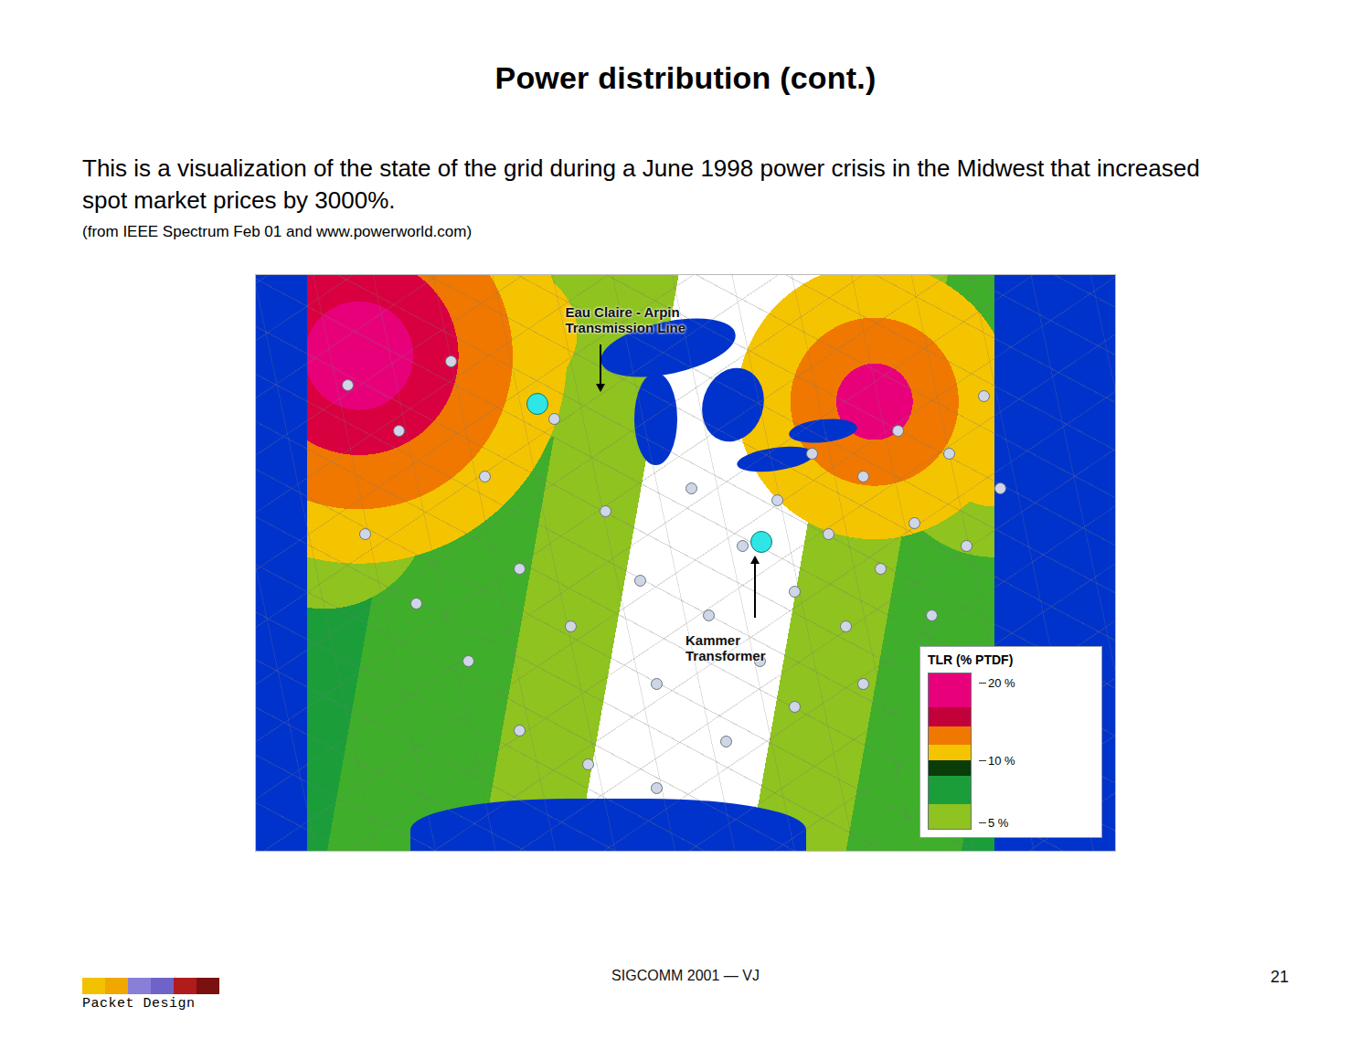Power distribution (cont.)
This is a visualization of the state of the grid during a June 1998 power crisis in the Midwest that increased spot market prices by 3000%.
(from IEEE Spectrum Feb 01 and www.powerworld.com)
Eau Claire - Arpin
Transmission Line
Kammer
Transformer
TLR (% PTDF)
20 % 10 % 5 %
Packet Design
SIGCOMM 2001 — VJ
21